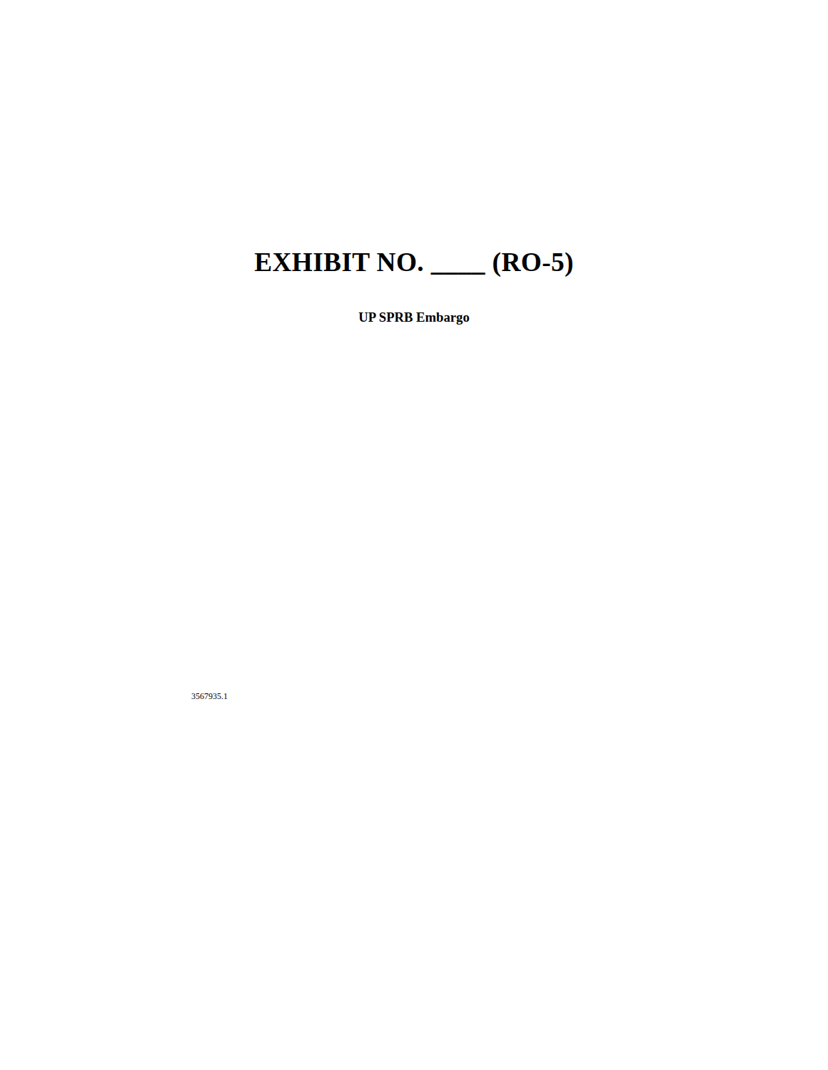EXHIBIT NO. ____ (RO-5)
UP SPRB Embargo
3567935.1